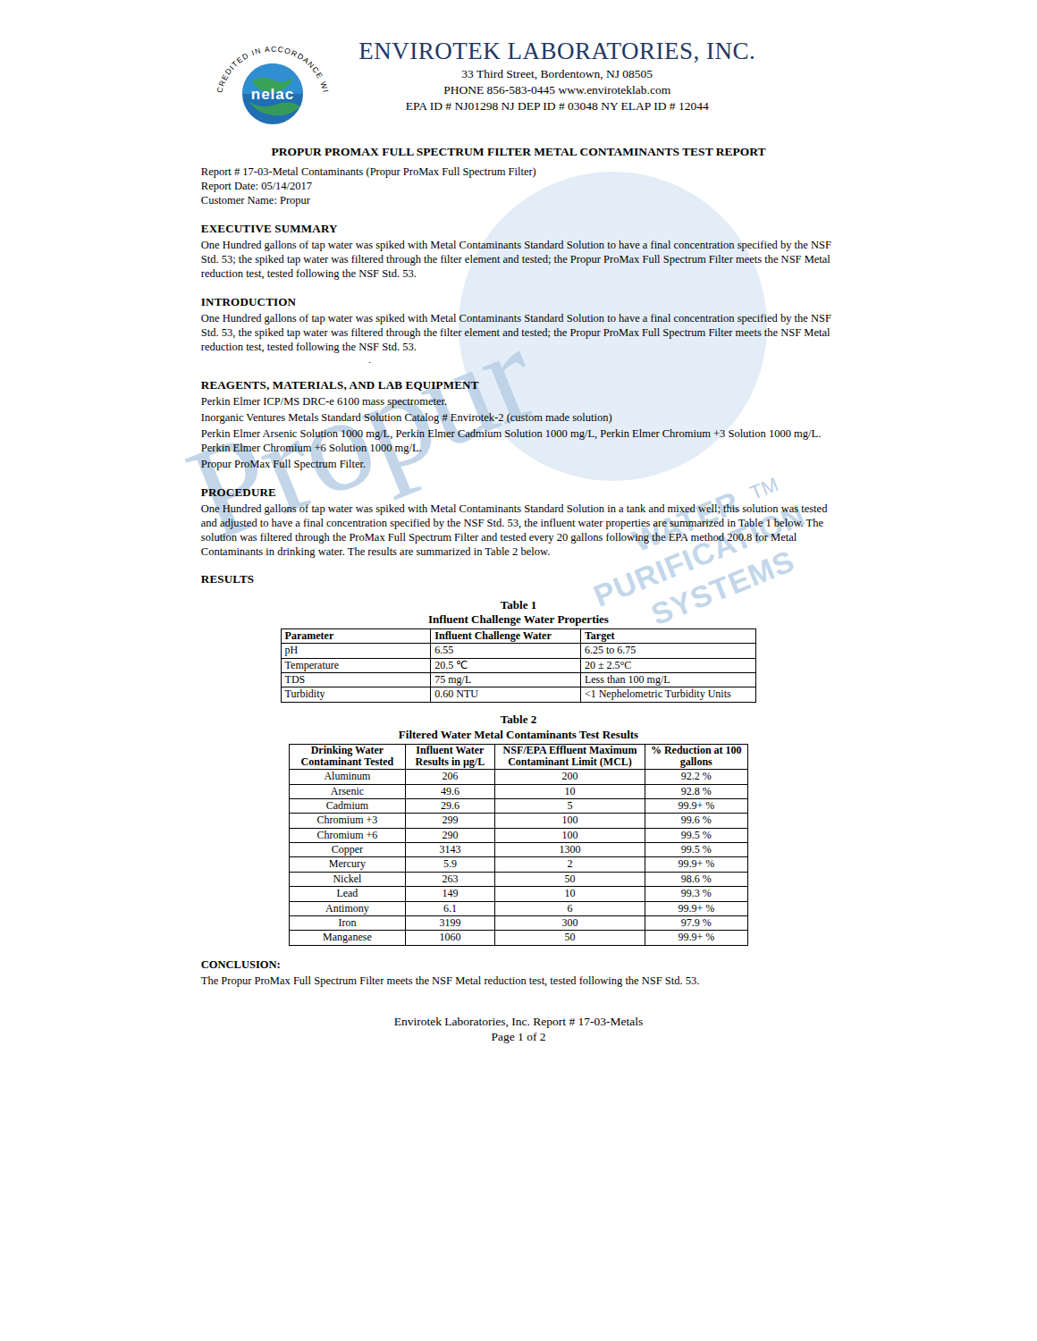Propur
TM
WATER
PURIFICATION
SYSTEMS
ACCREDITED IN ACCORDANCE WITH nelac
Envirotek Laboratories, Inc.
33 Third Street, Bordentown, NJ 08505
PHONE 856-583-0445 www.enviroteklab.com
EPA ID # NJ01298 NJ DEP ID # 03048 NY ELAP ID # 12044
PROPUR PROMAX FULL SPECTRUM FILTER METAL CONTAMINANTS TEST REPORT
Report # 17-03-Metal Contaminants (Propur ProMax Full Spectrum Filter)
Report Date: 05/14/2017
Customer Name: Propur
EXECUTIVE SUMMARY
One Hundred gallons of tap water was spiked with Metal Contaminants Standard Solution to have a final concentration specified by the NSF Std. 53; the spiked tap water was filtered through the filter element and tested; the Propur ProMax Full Spectrum Filter meets the NSF Metal reduction test, tested following the NSF Std. 53.
INTRODUCTION
One Hundred gallons of tap water was spiked with Metal Contaminants Standard Solution to have a final concentration specified by the NSF Std. 53, the spiked tap water was filtered through the filter element and tested; the Propur ProMax Full Spectrum Filter meets the NSF Metal reduction test, tested following the NSF Std. 53.
.
REAGENTS, MATERIALS, AND LAB EQUIPMENT
Perkin Elmer ICP/MS DRC-e 6100 mass spectrometer.
Inorganic Ventures Metals Standard Solution Catalog # Envirotek-2 (custom made solution)
Perkin Elmer Arsenic Solution 1000 mg/L, Perkin Elmer Cadmium Solution 1000 mg/L, Perkin Elmer Chromium +3 Solution 1000 mg/L. Perkin Elmer Chromium +6 Solution 1000 mg/L.
Propur ProMax Full Spectrum Filter.
PROCEDURE
One Hundred gallons of tap water was spiked with Metal Contaminants Standard Solution in a tank and mixed well; this solution was tested and adjusted to have a final concentration specified by the NSF Std. 53, the influent water properties are summarized in Table 1 below. The solution was filtered through the ProMax Full Spectrum Filter and tested every 20 gallons following the EPA method 200.8 for Metal Contaminants in drinking water. The results are summarized in Table 2 below.
RESULTS
Table 1
Influent Challenge Water Properties
| Parameter | Influent Challenge Water | Target |
| --- | --- | --- |
| pH | 6.55 | 6.25 to 6.75 |
| Temperature | 20.5 ℃ | 20 ± 2.5°C |
| TDS | 75 mg/L | Less than 100 mg/L |
| Turbidity | 0.60 NTU | <1 Nephelometric Turbidity Units |
Table 2
Filtered Water Metal Contaminants Test Results
| Drinking Water Contaminant Tested | Influent Water Results in µg/L | NSF/EPA Effluent Maximum Contaminant Limit (MCL) | % Reduction at 100 gallons |
| --- | --- | --- | --- |
| Aluminum | 206 | 200 | 92.2 % |
| Arsenic | 49.6 | 10 | 92.8 % |
| Cadmium | 29.6 | 5 | 99.9+ % |
| Chromium +3 | 299 | 100 | 99.6 % |
| Chromium +6 | 290 | 100 | 99.5 % |
| Copper | 3143 | 1300 | 99.5 % |
| Mercury | 5.9 | 2 | 99.9+ % |
| Nickel | 263 | 50 | 98.6 % |
| Lead | 149 | 10 | 99.3 % |
| Antimony | 6.1 | 6 | 99.9+ % |
| Iron | 3199 | 300 | 97.9 % |
| Manganese | 1060 | 50 | 99.9+ % |
CONCLUSION:
The Propur ProMax Full Spectrum Filter meets the NSF Metal reduction test, tested following the NSF Std. 53.
Envirotek Laboratories, Inc. Report # 17-03-Metals
Page 1 of 2